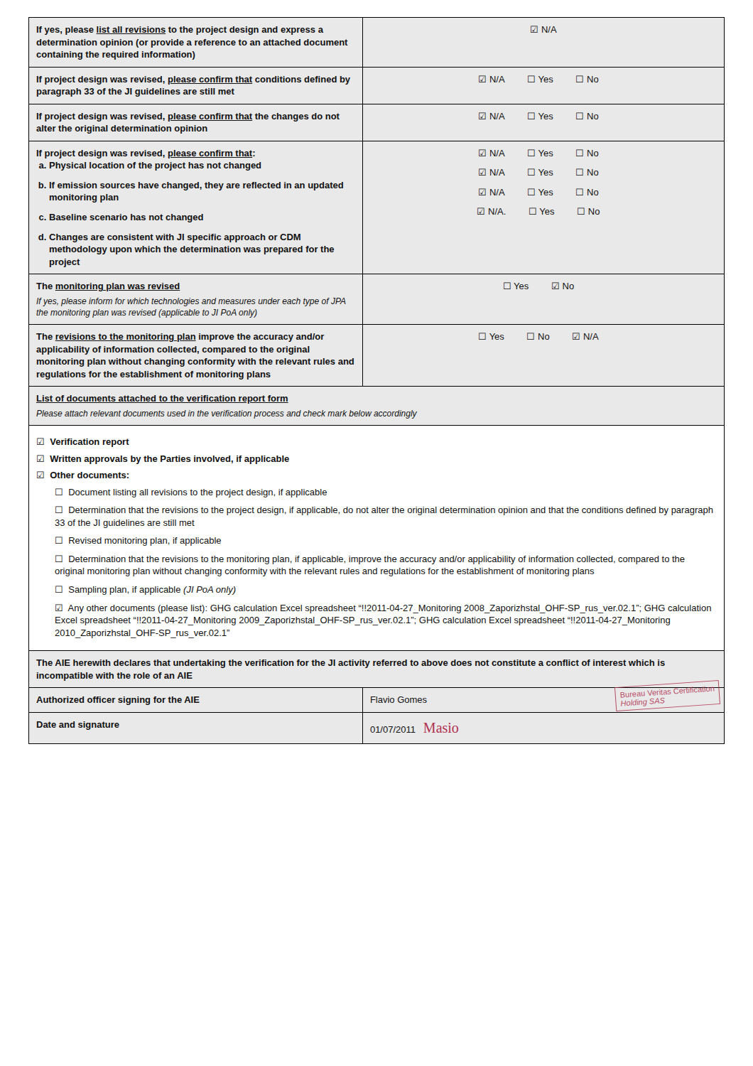| If yes, please list all revisions to the project design and express a determination opinion (or provide a reference to an attached document containing the required information) | ☑ N/A |
| If project design was revised, please confirm that conditions defined by paragraph 33 of the JI guidelines are still met | ☑ N/A ☐ Yes ☐ No |
| If project design was revised, please confirm that the changes do not alter the original determination opinion | ☑ N/A ☐ Yes ☐ No |
| If project design was revised, please confirm that : Physical location of the project has not changed If emission sources have changed, they are reflected in an updated monitoring plan Baseline scenario has not changed Changes are consistent with JI specific approach or CDM methodology upon which the determination was prepared for the project | ☑ N/A ☐ Yes ☐ No ☑ N/A ☐ Yes ☐ No ☑ N/A ☐ Yes ☐ No ☑ N/A. ☐ Yes ☐ No |
| The monitoring plan was revised If yes, please inform for which technologies and measures under each type of JPA the monitoring plan was revised (applicable to JI PoA only) | ☐ Yes ☑ No |
| The revisions to the monitoring plan improve the accuracy and/or applicability of information collected, compared to the original monitoring plan without changing conformity with the relevant rules and regulations for the establishment of monitoring plans | ☐ Yes ☐ No ☑ N/A |
| List of documents attached to the verification report form Please attach relevant documents used in the verification process and check mark below accordingly |
| ☑ Verification report ☑ Written approvals by the Parties involved, if applicable ☑ Other documents: ☐ Document listing all revisions to the project design, if applicable ☐ Determination that the revisions to the project design, if applicable, do not alter the original determination opinion and that the conditions defined by paragraph 33 of the JI guidelines are still met ☐ Revised monitoring plan, if applicable ☐ Determination that the revisions to the monitoring plan, if applicable, improve the accuracy and/or applicability of information collected, compared to the original monitoring plan without changing conformity with the relevant rules and regulations for the establishment of monitoring plans ☐ Sampling plan, if applicable (JI PoA only) ☑ Any other documents (please list): GHG calculation Excel spreadsheet “!!2011-04-27_Monitoring 2008_Zaporizhstal_OHF-SP_rus_ver.02.1”; GHG calculation Excel spreadsheet “!!2011-04-27_Monitoring 2009_Zaporizhstal_OHF-SP_rus_ver.02.1”; GHG calculation Excel spreadsheet “!!2011-04-27_Monitoring 2010_Zaporizhstal_OHF-SP_rus_ver.02.1” |
| The AIE herewith declares that undertaking the verification for the JI activity referred to above does not constitute a conflict of interest which is incompatible with the role of an AIE |
| Authorized officer signing for the AIE | Flavio Gomes Bureau Veritas Certification Holding SAS |
| Date and signature | 01/07/2011 Masio |